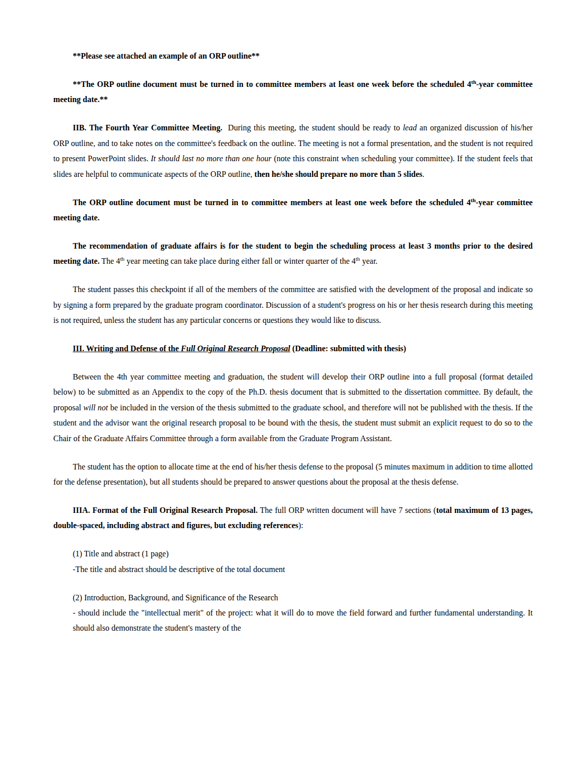**Please see attached an example of an ORP outline**
**The ORP outline document must be turned in to committee members at least one week before the scheduled 4th-year committee meeting date.**
IIB. The Fourth Year Committee Meeting. During this meeting, the student should be ready to lead an organized discussion of his/her ORP outline, and to take notes on the committee's feedback on the outline. The meeting is not a formal presentation, and the student is not required to present PowerPoint slides. It should last no more than one hour (note this constraint when scheduling your committee). If the student feels that slides are helpful to communicate aspects of the ORP outline, then he/she should prepare no more than 5 slides.
The ORP outline document must be turned in to committee members at least one week before the scheduled 4th-year committee meeting date.
The recommendation of graduate affairs is for the student to begin the scheduling process at least 3 months prior to the desired meeting date. The 4th year meeting can take place during either fall or winter quarter of the 4th year.
The student passes this checkpoint if all of the members of the committee are satisfied with the development of the proposal and indicate so by signing a form prepared by the graduate program coordinator. Discussion of a student's progress on his or her thesis research during this meeting is not required, unless the student has any particular concerns or questions they would like to discuss.
III. Writing and Defense of the Full Original Research Proposal (Deadline: submitted with thesis)
Between the 4th year committee meeting and graduation, the student will develop their ORP outline into a full proposal (format detailed below) to be submitted as an Appendix to the copy of the Ph.D. thesis document that is submitted to the dissertation committee. By default, the proposal will not be included in the version of the thesis submitted to the graduate school, and therefore will not be published with the thesis. If the student and the advisor want the original research proposal to be bound with the thesis, the student must submit an explicit request to do so to the Chair of the Graduate Affairs Committee through a form available from the Graduate Program Assistant.
The student has the option to allocate time at the end of his/her thesis defense to the proposal (5 minutes maximum in addition to time allotted for the defense presentation), but all students should be prepared to answer questions about the proposal at the thesis defense.
IIIA. Format of the Full Original Research Proposal. The full ORP written document will have 7 sections (total maximum of 13 pages, double-spaced, including abstract and figures, but excluding references):
(1) Title and abstract (1 page)
-The title and abstract should be descriptive of the total document
(2) Introduction, Background, and Significance of the Research
- should include the "intellectual merit" of the project: what it will do to move the field forward and further fundamental understanding. It should also demonstrate the student's mastery of the